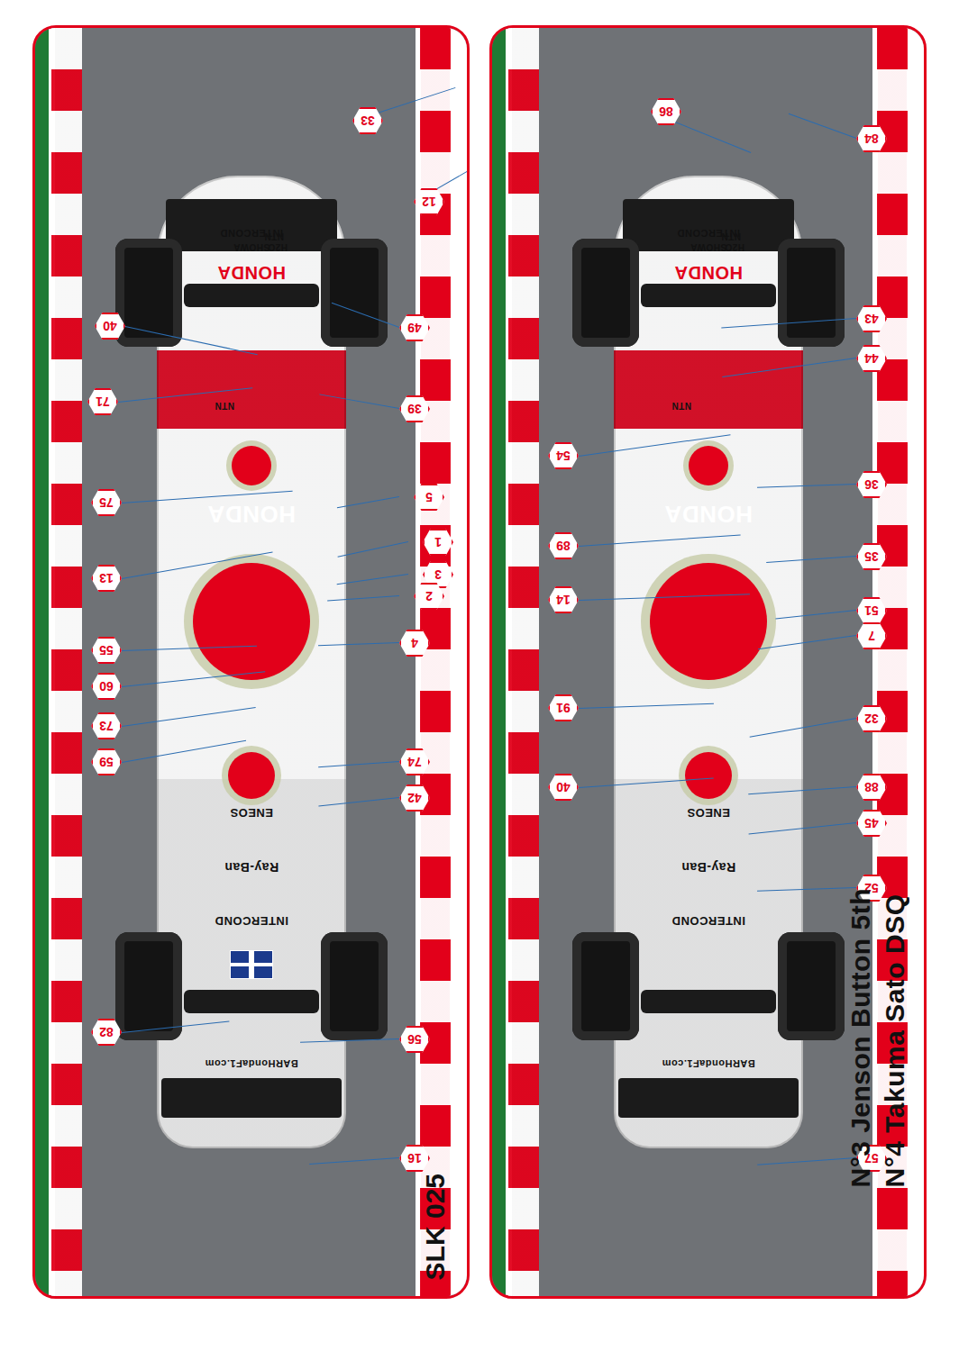INTERCOND
SHOWA
NTN
H2O
HONDA
NTN
HONDA
ENEOS
Ray-Ban
INTERCOND
BARHondaF1.com
33
12
49
39
40
71
75
13
5
1
3
2
4
55
60
73
59
74
42
82
56
16
SLK 025
INTERCOND
SHOWA
NTN
H2O
HONDA
NTN
HONDA
ENEOS
Ray-Ban
INTERCOND
BARHondaF1.com
86
84
43
44
54
89
14
36
35
51
7
32
91
40
88
45
52
57
N°3 Jenson Button 5th
N°4 Takuma Sato DSQ